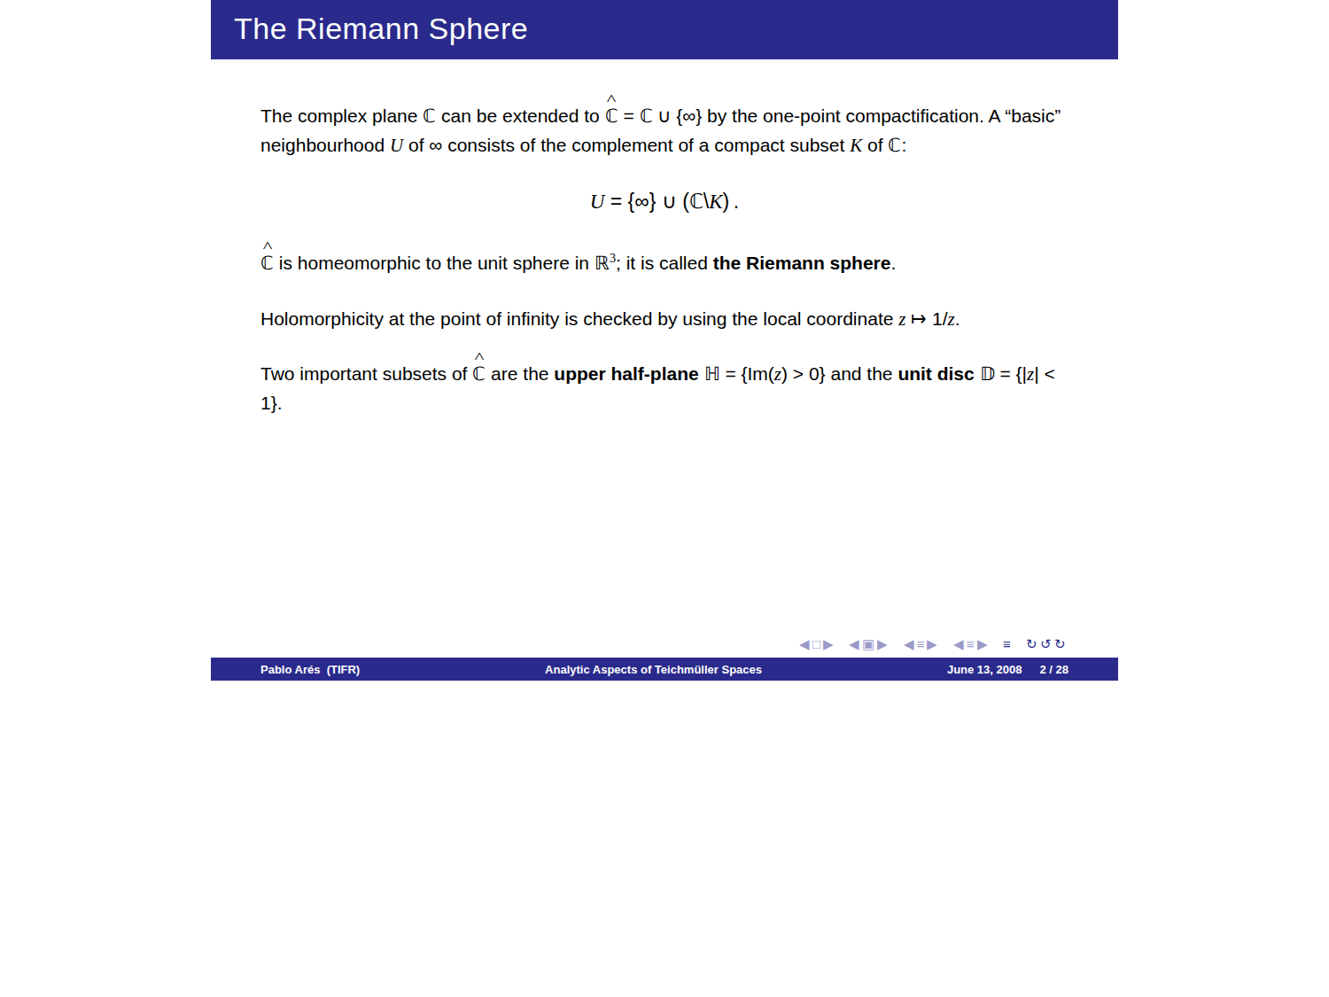The Riemann Sphere
The complex plane ℂ can be extended to ℂ = ℂ ∪ {∞} by the one-point compactification. A “basic” neighbourhood U of ∞ consists of the complement of a compact subset K of ℂ:
U = {∞} ∪ (ℂ\K) .
ℂ is homeomorphic to the unit sphere in ℝ3; it is called the Riemann sphere.
Holomorphicity at the point of infinity is checked by using the local coordinate z ↦ 1/z.
Two important subsets of ℂ are the upper half-plane ℍ = {Im(z) > 0} and the unit disc 𝔻 = {|z| < 1}.
◀□▶ ◀▣▶ ◀≡▶ ◀≡▶ ≡ ↻↺↻
Pablo Arés (TIFR)
Analytic Aspects of Teichmüller Spaces
June 13, 2008
2 / 28